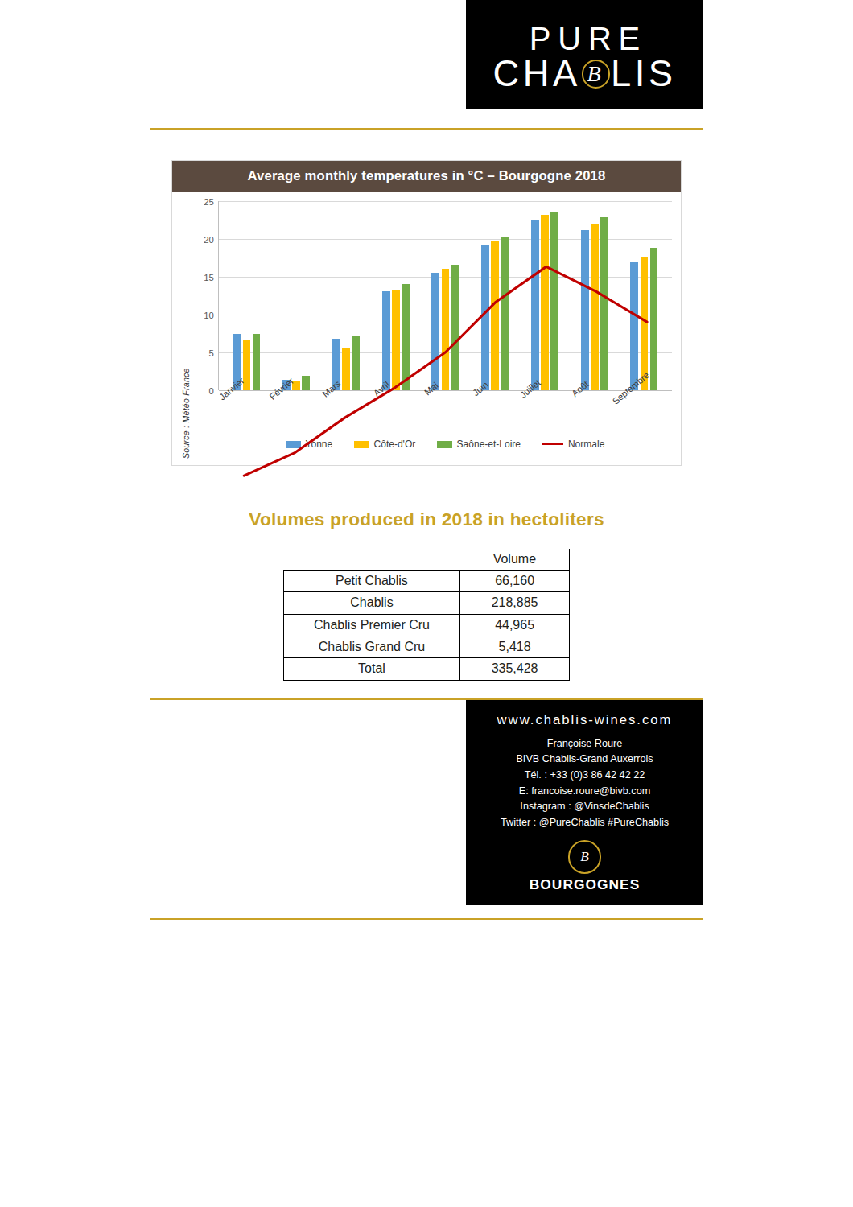PURE
CHABLIS
Average monthly temperatures in °C – Bourgogne 2018
Source : Météo France
25
20
15
10
5
0
Janvier
Février
Mars
Avril
Mai
Juin
Juillet
Août
Septembre
Yonne
Côte-d'Or
Saône-et-Loire
Normale
Volumes produced in 2018 in hectoliters
| | Volume |
| Petit Chablis | 66,160 |
| Chablis | 218,885 |
| Chablis Premier Cru | 44,965 |
| Chablis Grand Cru | 5,418 |
| Total | 335,428 |
www.chablis-wines.com
Françoise Roure
BIVB Chablis-Grand Auxerrois
Tél. : +33 (0)3 86 42 42 22
E: francoise.roure@bivb.com
Instagram : @VinsdeChablis
Twitter : @PureChablis #PureChablis
B
BOURGOGNES